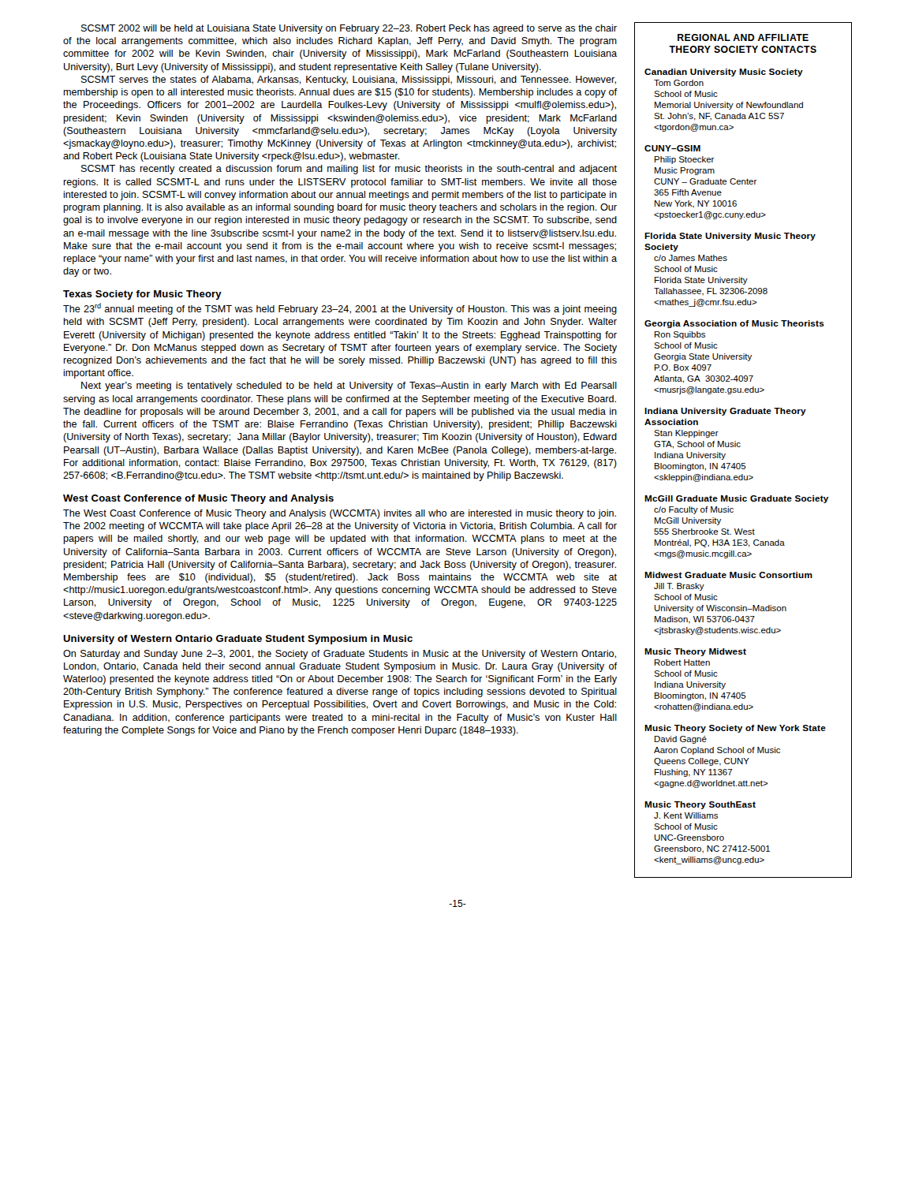SCSMT 2002 will be held at Louisiana State University on February 22–23. Robert Peck has agreed to serve as the chair of the local arrangements committee, which also includes Richard Kaplan, Jeff Perry, and David Smyth. The program committee for 2002 will be Kevin Swinden, chair (University of Mississippi), Mark McFarland (Southeastern Louisiana University), Burt Levy (University of Mississippi), and student representative Keith Salley (Tulane University).
SCSMT serves the states of Alabama, Arkansas, Kentucky, Louisiana, Mississippi, Missouri, and Tennessee. However, membership is open to all interested music theorists. Annual dues are $15 ($10 for students). Membership includes a copy of the Proceedings. Officers for 2001–2002 are Laurdella Foulkes-Levy (University of Mississippi <mulfl@olemiss.edu>), president; Kevin Swinden (University of Mississippi <kswinden@olemiss.edu>), vice president; Mark McFarland (Southeastern Louisiana University <mmcfarland@selu.edu>), secretary; James McKay (Loyola University <jsmackay@loyno.edu>), treasurer; Timothy McKinney (University of Texas at Arlington <tmckinney@uta.edu>), archivist; and Robert Peck (Louisiana State University <rpeck@lsu.edu>), webmaster.
SCSMT has recently created a discussion forum and mailing list for music theorists in the south-central and adjacent regions. It is called SCSMT-L and runs under the LISTSERV protocol familiar to SMT-list members. We invite all those interested to join. SCSMT-L will convey information about our annual meetings and permit members of the list to participate in program planning. It is also available as an informal sounding board for music theory teachers and scholars in the region. Our goal is to involve everyone in our region interested in music theory pedagogy or research in the SCSMT. To subscribe, send an e-mail message with the line 3subscribe scsmt-l your name2 in the body of the text. Send it to listserv@listserv.lsu.edu. Make sure that the e-mail account you send it from is the e-mail account where you wish to receive scsmt-l messages; replace “your name” with your first and last names, in that order. You will receive information about how to use the list within a day or two.
Texas Society for Music Theory
The 23rd annual meeting of the TSMT was held February 23–24, 2001 at the University of Houston. This was a joint meeing held with SCSMT (Jeff Perry, president). Local arrangements were coordinated by Tim Koozin and John Snyder. Walter Everett (University of Michigan) presented the keynote address entitled “Takin’ It to the Streets: Egghead Trainspotting for Everyone.” Dr. Don McManus stepped down as Secretary of TSMT after fourteen years of exemplary service. The Society recognized Don’s achievements and the fact that he will be sorely missed. Phillip Baczewski (UNT) has agreed to fill this important office.
Next year’s meeting is tentatively scheduled to be held at University of Texas–Austin in early March with Ed Pearsall serving as local arrangements coordinator. These plans will be confirmed at the September meeting of the Executive Board. The deadline for proposals will be around December 3, 2001, and a call for papers will be published via the usual media in the fall. Current officers of the TSMT are: Blaise Ferrandino (Texas Christian University), president; Phillip Baczewski (University of North Texas), secretary; Jana Millar (Baylor University), treasurer; Tim Koozin (University of Houston), Edward Pearsall (UT–Austin), Barbara Wallace (Dallas Baptist University), and Karen McBee (Panola College), members-at-large. For additional information, contact: Blaise Ferrandino, Box 297500, Texas Christian University, Ft. Worth, TX 76129, (817) 257-6608; <B.Ferrandino@tcu.edu>. The TSMT website <http://tsmt.unt.edu/> is maintained by Philip Baczewski.
West Coast Conference of Music Theory and Analysis
The West Coast Conference of Music Theory and Analysis (WCCMTA) invites all who are interested in music theory to join. The 2002 meeting of WCCMTA will take place April 26–28 at the University of Victoria in Victoria, British Columbia. A call for papers will be mailed shortly, and our web page will be updated with that information. WCCMTA plans to meet at the University of California–Santa Barbara in 2003. Current officers of WCCMTA are Steve Larson (University of Oregon), president; Patricia Hall (University of California–Santa Barbara), secretary; and Jack Boss (University of Oregon), treasurer. Membership fees are $10 (individual), $5 (student/retired). Jack Boss maintains the WCCMTA web site at <http://music1.uoregon.edu/grants/westcoastconf.html>. Any questions concerning WCCMTA should be addressed to Steve Larson, University of Oregon, School of Music, 1225 University of Oregon, Eugene, OR 97403-1225 <steve@darkwing.uoregon.edu>.
University of Western Ontario Graduate Student Symposium in Music
On Saturday and Sunday June 2–3, 2001, the Society of Graduate Students in Music at the University of Western Ontario, London, Ontario, Canada held their second annual Graduate Student Symposium in Music. Dr. Laura Gray (University of Waterloo) presented the keynote address titled “On or About December 1908: The Search for ‘Significant Form’ in the Early 20th-Century British Symphony.” The conference featured a diverse range of topics including sessions devoted to Spiritual Expression in U.S. Music, Perspectives on Perceptual Possibilities, Overt and Covert Borrowings, and Music in the Cold: Canadiana. In addition, conference participants were treated to a mini-recital in the Faculty of Music’s von Kuster Hall featuring the Complete Songs for Voice and Piano by the French composer Henri Duparc (1848–1933).
REGIONAL AND AFFILIATE
THEORY SOCIETY CONTACTS
Canadian University Music Society
Tom Gordon
School of Music
Memorial University of Newfoundland
St. John’s, NF, Canada A1C 5S7
<tgordon@mun.ca>
CUNY–GSIM
Philip Stoecker
Music Program
CUNY – Graduate Center
365 Fifth Avenue
New York, NY 10016
<pstoecker1@gc.cuny.edu>
Florida State University Music Theory Society
c/o James Mathes
School of Music
Florida State University
Tallahassee, FL 32306-2098
<mathes_j@cmr.fsu.edu>
Georgia Association of Music Theorists
Ron Squibbs
School of Music
Georgia State University
P.O. Box 4097
Atlanta, GA 30302-4097
<musrjs@langate.gsu.edu>
Indiana University Graduate Theory Association
Stan Kleppinger
GTA, School of Music
Indiana University
Bloomington, IN 47405
<skleppin@indiana.edu>
McGill Graduate Music Graduate Society
c/o Faculty of Music
McGill University
555 Sherbrooke St. West
Montréal, PQ, H3A 1E3, Canada
<mgs@music.mcgill.ca>
Midwest Graduate Music Consortium
Jill T. Brasky
School of Music
University of Wisconsin–Madison
Madison, WI 53706-0437
<jtsbrasky@students.wisc.edu>
Music Theory Midwest
Robert Hatten
School of Music
Indiana University
Bloomington, IN 47405
<rohatten@indiana.edu>
Music Theory Society of New York State
David Gagné
Aaron Copland School of Music
Queens College, CUNY
Flushing, NY 11367
<gagne.d@worldnet.att.net>
Music Theory SouthEast
J. Kent Williams
School of Music
UNC-Greensboro
Greensboro, NC 27412-5001
<kent_williams@uncg.edu>
-15-